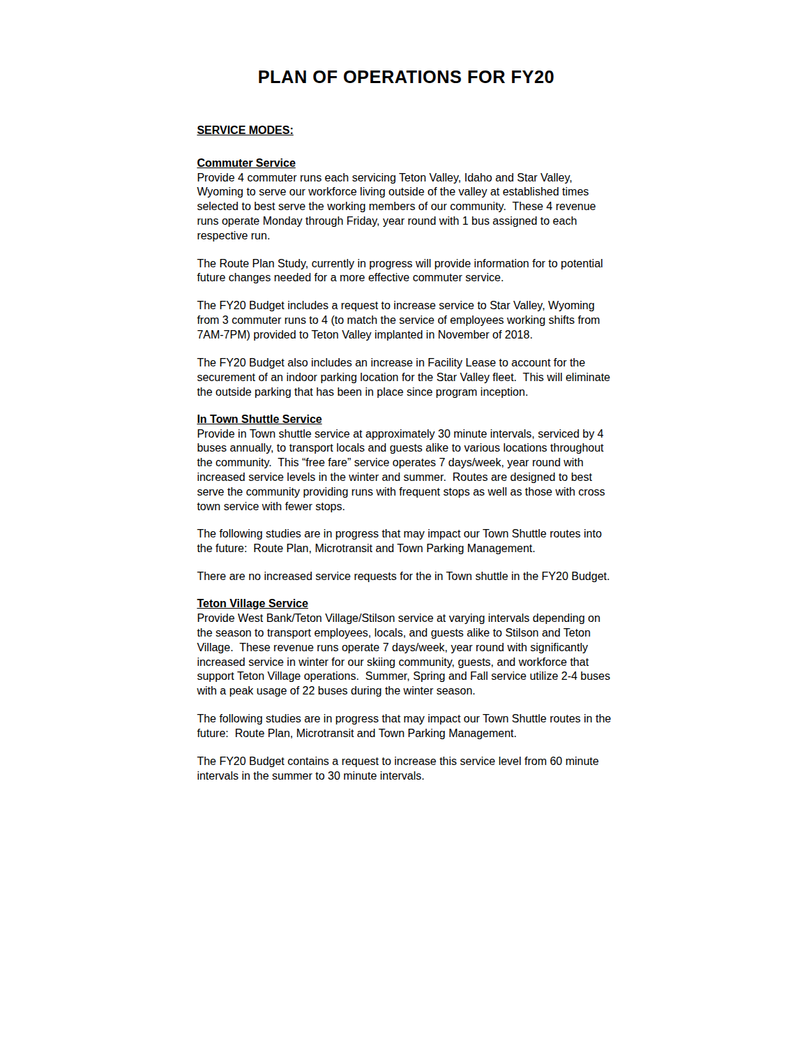PLAN OF OPERATIONS FOR FY20
SERVICE MODES:
Commuter Service
Provide 4 commuter runs each servicing Teton Valley, Idaho and Star Valley, Wyoming to serve our workforce living outside of the valley at established times selected to best serve the working members of our community. These 4 revenue runs operate Monday through Friday, year round with 1 bus assigned to each respective run.
The Route Plan Study, currently in progress will provide information for to potential future changes needed for a more effective commuter service.
The FY20 Budget includes a request to increase service to Star Valley, Wyoming from 3 commuter runs to 4 (to match the service of employees working shifts from 7AM-7PM) provided to Teton Valley implanted in November of 2018.
The FY20 Budget also includes an increase in Facility Lease to account for the securement of an indoor parking location for the Star Valley fleet. This will eliminate the outside parking that has been in place since program inception.
In Town Shuttle Service
Provide in Town shuttle service at approximately 30 minute intervals, serviced by 4 buses annually, to transport locals and guests alike to various locations throughout the community. This “free fare” service operates 7 days/week, year round with increased service levels in the winter and summer. Routes are designed to best serve the community providing runs with frequent stops as well as those with cross town service with fewer stops.
The following studies are in progress that may impact our Town Shuttle routes into the future: Route Plan, Microtransit and Town Parking Management.
There are no increased service requests for the in Town shuttle in the FY20 Budget.
Teton Village Service
Provide West Bank/Teton Village/Stilson service at varying intervals depending on the season to transport employees, locals, and guests alike to Stilson and Teton Village. These revenue runs operate 7 days/week, year round with significantly increased service in winter for our skiing community, guests, and workforce that support Teton Village operations. Summer, Spring and Fall service utilize 2-4 buses with a peak usage of 22 buses during the winter season.
The following studies are in progress that may impact our Town Shuttle routes in the future: Route Plan, Microtransit and Town Parking Management.
The FY20 Budget contains a request to increase this service level from 60 minute intervals in the summer to 30 minute intervals.